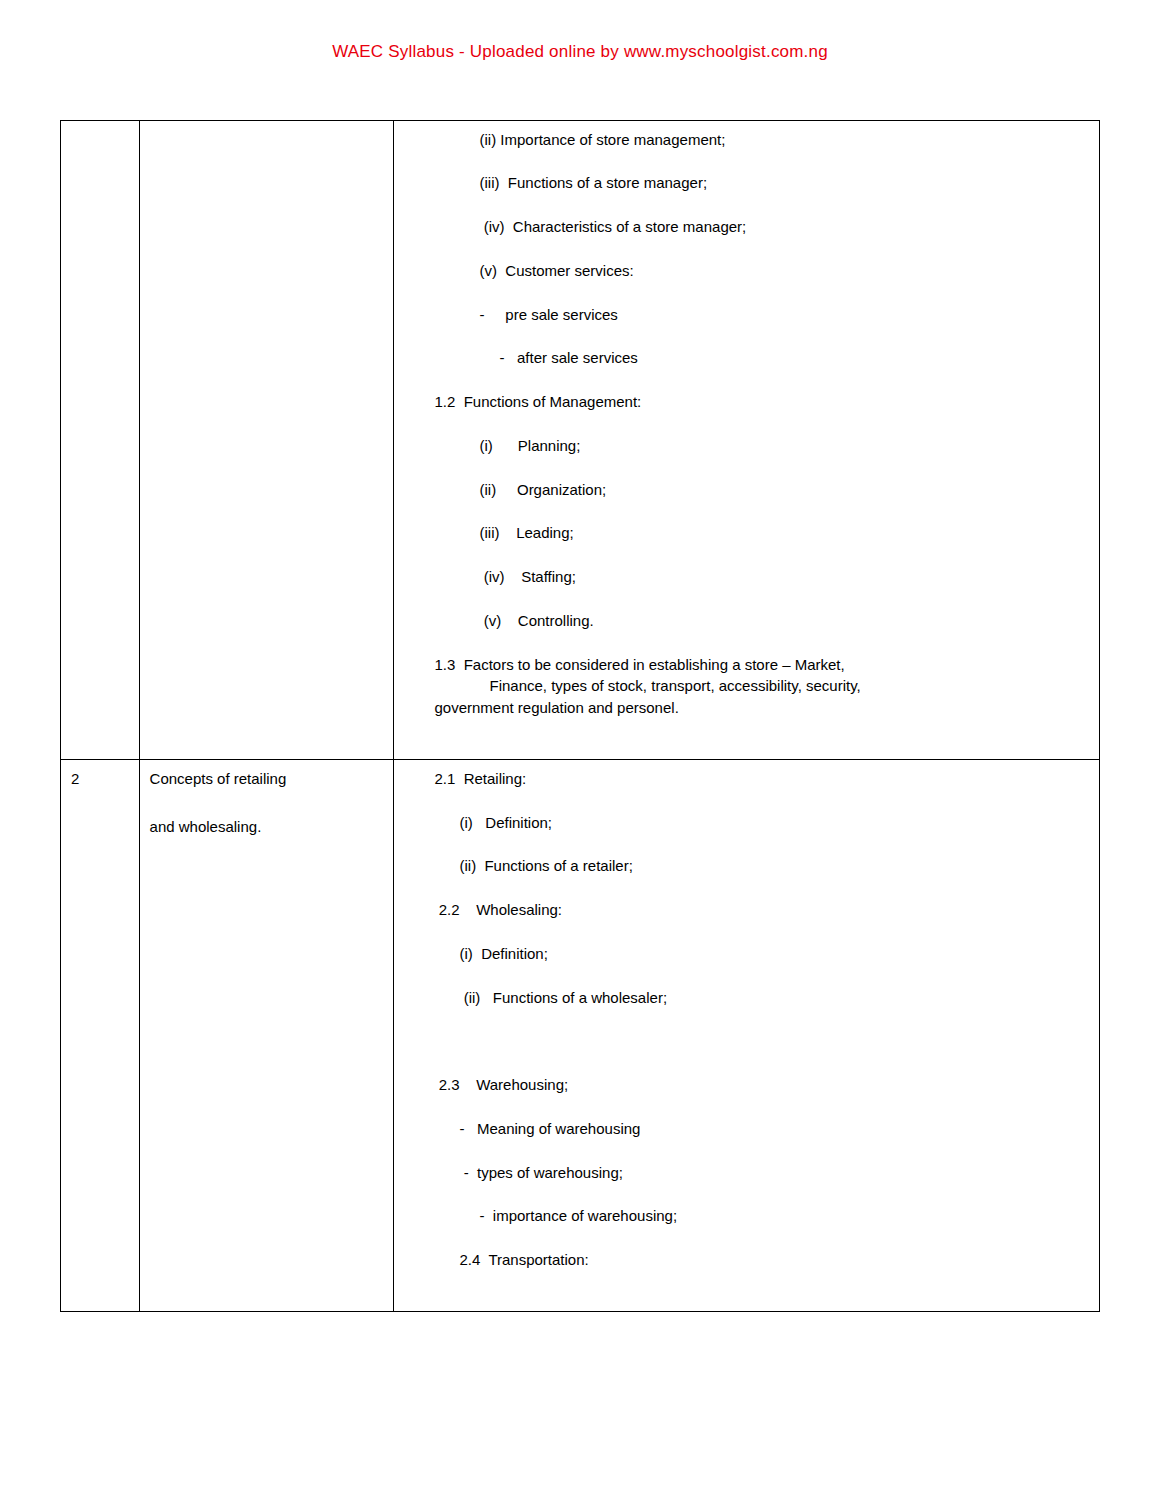WAEC Syllabus - Uploaded online by www.myschoolgist.com.ng
| | | (ii) Importance of store management; (iii) Functions of a store manager; (iv) Characteristics of a store manager; (v) Customer services: - pre sale services - after sale services 1.2 Functions of Management: (i) Planning; (ii) Organization; (iii) Leading; (iv) Staffing; (v) Controlling. 1.3 Factors to be considered in establishing a store – Market, Finance, types of stock, transport, accessibility, security, government regulation and personel. |
| 2 | Concepts of retailing and wholesaling. | 2.1 Retailing: (i) Definition; (ii) Functions of a retailer; 2.2 Wholesaling: (i) Definition; (ii) Functions of a wholesaler; 2.3 Warehousing; - Meaning of warehousing - types of warehousing; - importance of warehousing; 2.4 Transportation: |